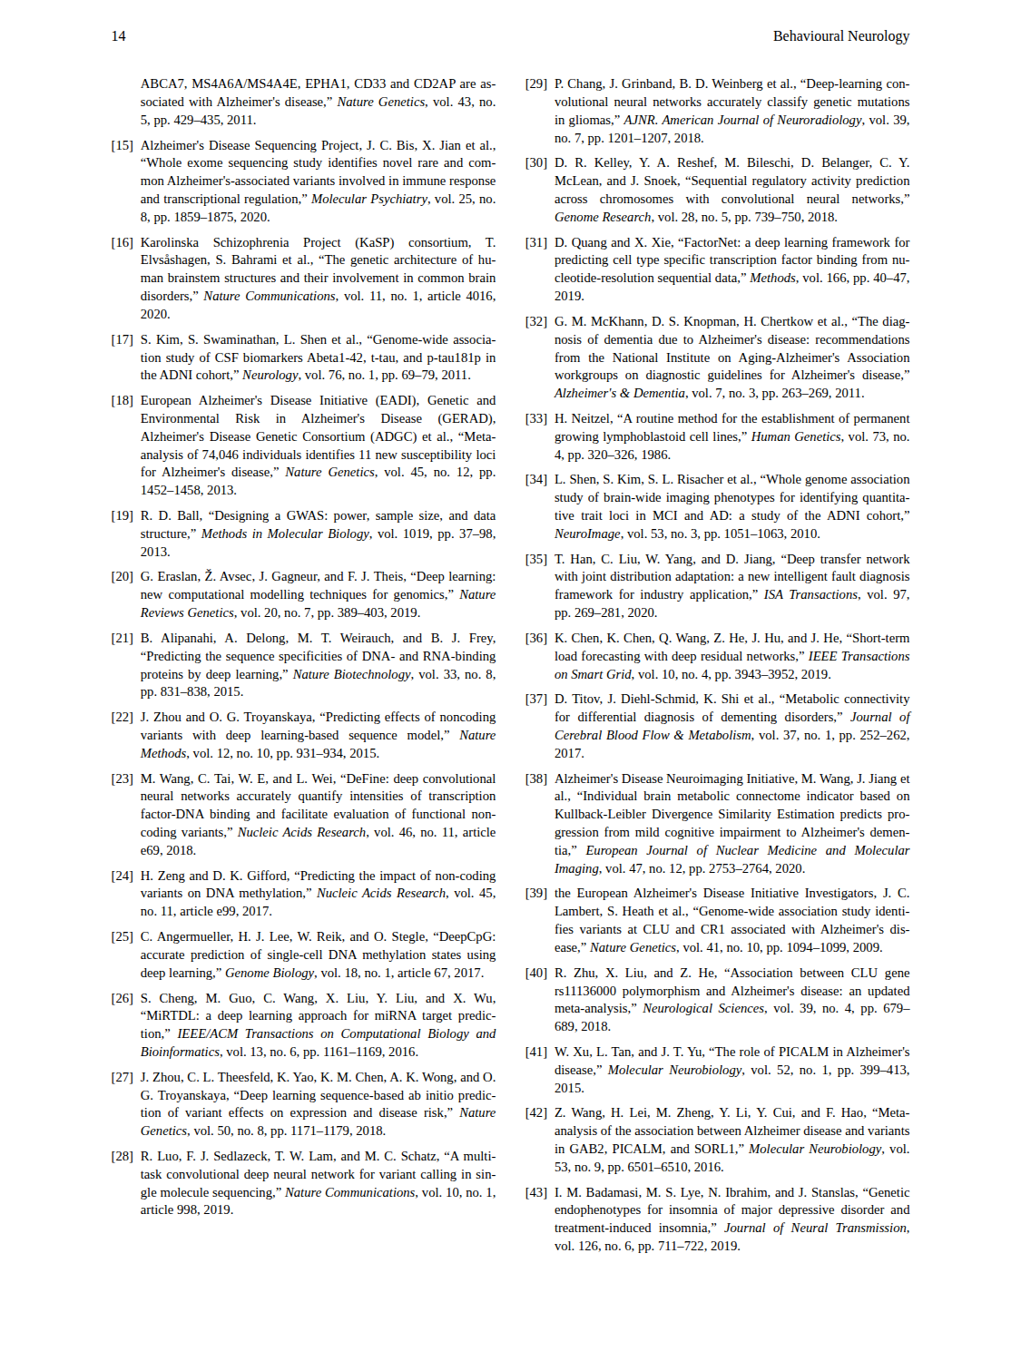14 Behavioural Neurology
ABCA7, MS4A6A/MS4A4E, EPHA1, CD33 and CD2AP are associated with Alzheimer's disease,” Nature Genetics, vol. 43, no. 5, pp. 429–435, 2011.
[15] Alzheimer's Disease Sequencing Project, J. C. Bis, X. Jian et al., “Whole exome sequencing study identifies novel rare and common Alzheimer's-associated variants involved in immune response and transcriptional regulation,” Molecular Psychiatry, vol. 25, no. 8, pp. 1859–1875, 2020.
[16] Karolinska Schizophrenia Project (KaSP) consortium, T. Elvsåshagen, S. Bahrami et al., “The genetic architecture of human brainstem structures and their involvement in common brain disorders,” Nature Communications, vol. 11, no. 1, article 4016, 2020.
[17] S. Kim, S. Swaminathan, L. Shen et al., “Genome-wide association study of CSF biomarkers Abeta1-42, t-tau, and p-tau181p in the ADNI cohort,” Neurology, vol. 76, no. 1, pp. 69–79, 2011.
[18] European Alzheimer's Disease Initiative (EADI), Genetic and Environmental Risk in Alzheimer's Disease (GERAD), Alzheimer's Disease Genetic Consortium (ADGC) et al., “Meta-analysis of 74,046 individuals identifies 11 new susceptibility loci for Alzheimer's disease,” Nature Genetics, vol. 45, no. 12, pp. 1452–1458, 2013.
[19] R. D. Ball, “Designing a GWAS: power, sample size, and data structure,” Methods in Molecular Biology, vol. 1019, pp. 37–98, 2013.
[20] G. Eraslan, Ž. Avsec, J. Gagneur, and F. J. Theis, “Deep learning: new computational modelling techniques for genomics,” Nature Reviews Genetics, vol. 20, no. 7, pp. 389–403, 2019.
[21] B. Alipanahi, A. Delong, M. T. Weirauch, and B. J. Frey, “Predicting the sequence specificities of DNA- and RNA-binding proteins by deep learning,” Nature Biotechnology, vol. 33, no. 8, pp. 831–838, 2015.
[22] J. Zhou and O. G. Troyanskaya, “Predicting effects of noncoding variants with deep learning-based sequence model,” Nature Methods, vol. 12, no. 10, pp. 931–934, 2015.
[23] M. Wang, C. Tai, W. E, and L. Wei, “DeFine: deep convolutional neural networks accurately quantify intensities of transcription factor-DNA binding and facilitate evaluation of functional non-coding variants,” Nucleic Acids Research, vol. 46, no. 11, article e69, 2018.
[24] H. Zeng and D. K. Gifford, “Predicting the impact of non-coding variants on DNA methylation,” Nucleic Acids Research, vol. 45, no. 11, article e99, 2017.
[25] C. Angermueller, H. J. Lee, W. Reik, and O. Stegle, “DeepCpG: accurate prediction of single-cell DNA methylation states using deep learning,” Genome Biology, vol. 18, no. 1, article 67, 2017.
[26] S. Cheng, M. Guo, C. Wang, X. Liu, Y. Liu, and X. Wu, “MiRTDL: a deep learning approach for miRNA target prediction,” IEEE/ACM Transactions on Computational Biology and Bioinformatics, vol. 13, no. 6, pp. 1161–1169, 2016.
[27] J. Zhou, C. L. Theesfeld, K. Yao, K. M. Chen, A. K. Wong, and O. G. Troyanskaya, “Deep learning sequence-based ab initio prediction of variant effects on expression and disease risk,” Nature Genetics, vol. 50, no. 8, pp. 1171–1179, 2018.
[28] R. Luo, F. J. Sedlazeck, T. W. Lam, and M. C. Schatz, “A multi-task convolutional deep neural network for variant calling in single molecule sequencing,” Nature Communications, vol. 10, no. 1, article 998, 2019.
[29] P. Chang, J. Grinband, B. D. Weinberg et al., “Deep-learning convolutional neural networks accurately classify genetic mutations in gliomas,” AJNR. American Journal of Neuroradiology, vol. 39, no. 7, pp. 1201–1207, 2018.
[30] D. R. Kelley, Y. A. Reshef, M. Bileschi, D. Belanger, C. Y. McLean, and J. Snoek, “Sequential regulatory activity prediction across chromosomes with convolutional neural networks,” Genome Research, vol. 28, no. 5, pp. 739–750, 2018.
[31] D. Quang and X. Xie, “FactorNet: a deep learning framework for predicting cell type specific transcription factor binding from nucleotide-resolution sequential data,” Methods, vol. 166, pp. 40–47, 2019.
[32] G. M. McKhann, D. S. Knopman, H. Chertkow et al., “The diagnosis of dementia due to Alzheimer's disease: recommendations from the National Institute on Aging-Alzheimer's Association workgroups on diagnostic guidelines for Alzheimer's disease,” Alzheimer's & Dementia, vol. 7, no. 3, pp. 263–269, 2011.
[33] H. Neitzel, “A routine method for the establishment of permanent growing lymphoblastoid cell lines,” Human Genetics, vol. 73, no. 4, pp. 320–326, 1986.
[34] L. Shen, S. Kim, S. L. Risacher et al., “Whole genome association study of brain-wide imaging phenotypes for identifying quantitative trait loci in MCI and AD: a study of the ADNI cohort,” NeuroImage, vol. 53, no. 3, pp. 1051–1063, 2010.
[35] T. Han, C. Liu, W. Yang, and D. Jiang, “Deep transfer network with joint distribution adaptation: a new intelligent fault diagnosis framework for industry application,” ISA Transactions, vol. 97, pp. 269–281, 2020.
[36] K. Chen, K. Chen, Q. Wang, Z. He, J. Hu, and J. He, “Short-term load forecasting with deep residual networks,” IEEE Transactions on Smart Grid, vol. 10, no. 4, pp. 3943–3952, 2019.
[37] D. Titov, J. Diehl-Schmid, K. Shi et al., “Metabolic connectivity for differential diagnosis of dementing disorders,” Journal of Cerebral Blood Flow & Metabolism, vol. 37, no. 1, pp. 252–262, 2017.
[38] Alzheimer's Disease Neuroimaging Initiative, M. Wang, J. Jiang et al., “Individual brain metabolic connectome indicator based on Kullback-Leibler Divergence Similarity Estimation predicts progression from mild cognitive impairment to Alzheimer's dementia,” European Journal of Nuclear Medicine and Molecular Imaging, vol. 47, no. 12, pp. 2753–2764, 2020.
[39] the European Alzheimer's Disease Initiative Investigators, J. C. Lambert, S. Heath et al., “Genome-wide association study identifies variants at CLU and CR1 associated with Alzheimer's disease,” Nature Genetics, vol. 41, no. 10, pp. 1094–1099, 2009.
[40] R. Zhu, X. Liu, and Z. He, “Association between CLU gene rs11136000 polymorphism and Alzheimer's disease: an updated meta-analysis,” Neurological Sciences, vol. 39, no. 4, pp. 679–689, 2018.
[41] W. Xu, L. Tan, and J. T. Yu, “The role of PICALM in Alzheimer's disease,” Molecular Neurobiology, vol. 52, no. 1, pp. 399–413, 2015.
[42] Z. Wang, H. Lei, M. Zheng, Y. Li, Y. Cui, and F. Hao, “Meta-analysis of the association between Alzheimer disease and variants in GAB2, PICALM, and SORL1,” Molecular Neurobiology, vol. 53, no. 9, pp. 6501–6510, 2016.
[43] I. M. Badamasi, M. S. Lye, N. Ibrahim, and J. Stanslas, “Genetic endophenotypes for insomnia of major depressive disorder and treatment-induced insomnia,” Journal of Neural Transmission, vol. 126, no. 6, pp. 711–722, 2019.